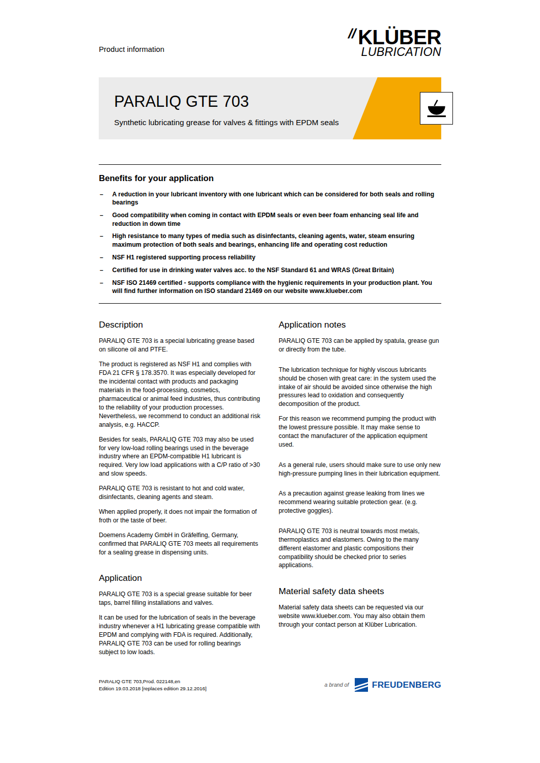Product information
//KLÜBER
LUBRICATION
PARALIQ GTE 703
Synthetic lubricating grease for valves & fittings with EPDM seals
Benefits for your application
A reduction in your lubricant inventory with one lubricant which can be considered for both seals and rolling bearings
Good compatibility when coming in contact with EPDM seals or even beer foam enhancing seal life and reduction in down time
High resistance to many types of media such as disinfectants, cleaning agents, water, steam ensuring maximum protection of both seals and bearings, enhancing life and operating cost reduction
NSF H1 registered supporting process reliability
Certified for use in drinking water valves acc. to the NSF Standard 61 and WRAS (Great Britain)
NSF ISO 21469 certified - supports compliance with the hygienic requirements in your production plant. You will find further information on ISO standard 21469 on our website www.klueber.com
Description
PARALIQ GTE 703 is a special lubricating grease based on silicone oil and PTFE.
The product is registered as NSF H1 and complies with FDA 21 CFR § 178.3570. It was especially developed for the incidental contact with products and packaging materials in the food-processing, cosmetics, pharmaceutical or animal feed industries, thus contributing to the reliability of your production processes. Nevertheless, we recommend to conduct an additional risk analysis, e.g. HACCP.
Besides for seals, PARALIQ GTE 703 may also be used for very low-load rolling bearings used in the beverage industry where an EPDM-compatible H1 lubricant is required. Very low load applications with a C/P ratio of >30 and slow speeds.
PARALIQ GTE 703 is resistant to hot and cold water, disinfectants, cleaning agents and steam.
When applied properly, it does not impair the formation of froth or the taste of beer.
Doemens Academy GmbH in Gräfelfing, Germany, confirmed that PARALIQ GTE 703 meets all requirements for a sealing grease in dispensing units.
Application
PARALIQ GTE 703 is a special grease suitable for beer taps, barrel filling installations and valves.
It can be used for the lubrication of seals in the beverage industry whenever a H1 lubricating grease compatible with EPDM and complying with FDA is required. Additionally, PARALIQ GTE 703 can be used for rolling bearings subject to low loads.
Application notes
PARALIQ GTE 703 can be applied by spatula, grease gun or directly from the tube.
The lubrication technique for highly viscous lubricants should be chosen with great care: in the system used the intake of air should be avoided since otherwise the high pressures lead to oxidation and consequently decomposition of the product.
For this reason we recommend pumping the product with the lowest pressure possible. It may make sense to contact the manufacturer of the application equipment used.
As a general rule, users should make sure to use only new high-pressure pumping lines in their lubrication equipment.
As a precaution against grease leaking from lines we recommend wearing suitable protection gear. (e.g. protective goggles).
PARALIQ GTE 703 is neutral towards most metals, thermoplastics and elastomers. Owing to the many different elastomer and plastic compositions their compatibility should be checked prior to series applications.
Material safety data sheets
Material safety data sheets can be requested via our website www.klueber.com. You may also obtain them through your contact person at Klüber Lubrication.
PARALIQ GTE 703,Prod. 022148,en
Edition 19.03.2018 [replaces edition 29.12.2016]
a brand of FREUDENBERG